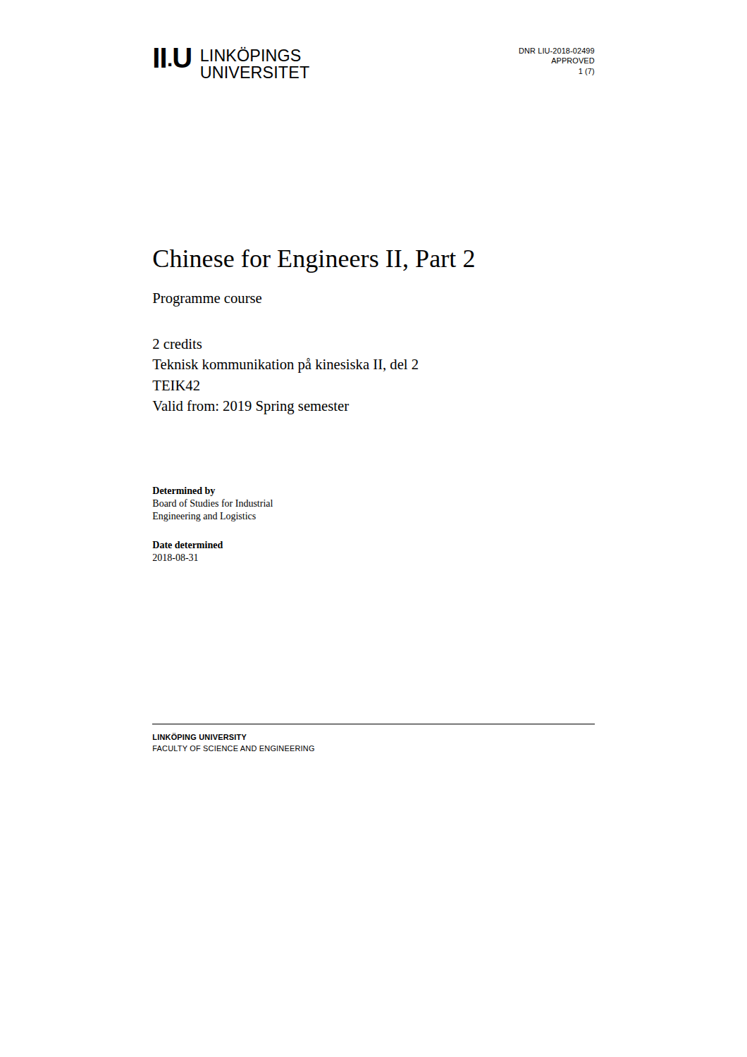II. U LINKÖPINGS
UNIVERSITET
DNR LIU-2018-02499
APPROVED
1 (7)
Chinese for Engineers II, Part 2
Programme course
2 credits
Teknisk kommunikation på kinesiska II, del 2
TEIK42
Valid from: 2019 Spring semester
Determined by
Board of Studies for Industrial
Engineering and Logistics
Date determined
2018-08-31
LINKÖPING UNIVERSITY
FACULTY OF SCIENCE AND ENGINEERING